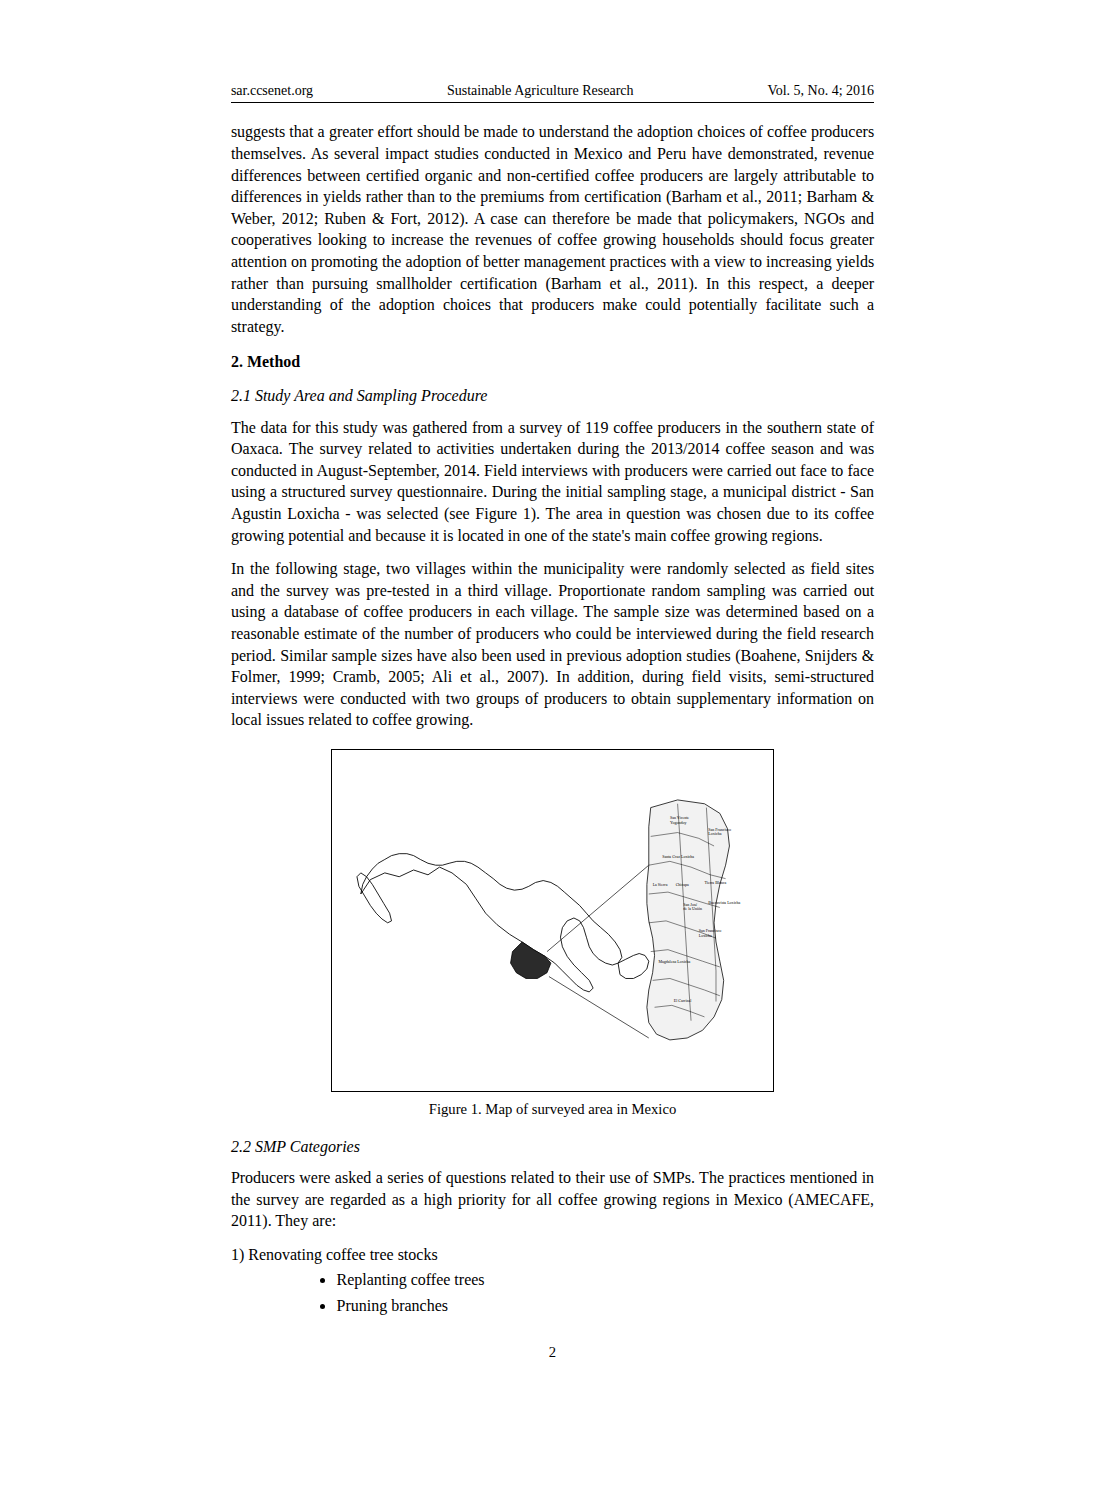sar.ccsenet.org
Sustainable Agriculture Research
Vol. 5, No. 4; 2016
suggests that a greater effort should be made to understand the adoption choices of coffee producers themselves. As several impact studies conducted in Mexico and Peru have demonstrated, revenue differences between certified organic and non-certified coffee producers are largely attributable to differences in yields rather than to the premiums from certification (Barham et al., 2011; Barham & Weber, 2012; Ruben & Fort, 2012). A case can therefore be made that policymakers, NGOs and cooperatives looking to increase the revenues of coffee growing households should focus greater attention on promoting the adoption of better management practices with a view to increasing yields rather than pursuing smallholder certification (Barham et al., 2011). In this respect, a deeper understanding of the adoption choices that producers make could potentially facilitate such a strategy.
2. Method
2.1 Study Area and Sampling Procedure
The data for this study was gathered from a survey of 119 coffee producers in the southern state of Oaxaca. The survey related to activities undertaken during the 2013/2014 coffee season and was conducted in August-September, 2014. Field interviews with producers were carried out face to face using a structured survey questionnaire. During the initial sampling stage, a municipal district - San Agustin Loxicha - was selected (see Figure 1). The area in question was chosen due to its coffee growing potential and because it is located in one of the state's main coffee growing regions.
In the following stage, two villages within the municipality were randomly selected as field sites and the survey was pre-tested in a third village. Proportionate random sampling was carried out using a database of coffee producers in each village. The sample size was determined based on a reasonable estimate of the number of producers who could be interviewed during the field research period. Similar sample sizes have also been used in previous adoption studies (Boahene, Snijders & Folmer, 1999; Cramb, 2005; Ali et al., 2007). In addition, during field visits, semi-structured interviews were conducted with two groups of producers to obtain supplementary information on local issues related to coffee growing.
San Vicente Yogondoy San Francisco Loxicha Santa Cruz Loxicha La Sierra Chicapa Tierra Blanca San José de la Unión Buenavista Loxicha San Francisco Loxicha Magdalena Loxicha El Carrizal
Figure 1. Map of surveyed area in Mexico
2.2 SMP Categories
Producers were asked a series of questions related to their use of SMPs. The practices mentioned in the survey are regarded as a high priority for all coffee growing regions in Mexico (AMECAFE, 2011). They are:
1) Renovating coffee tree stocks
Replanting coffee trees
Pruning branches
2